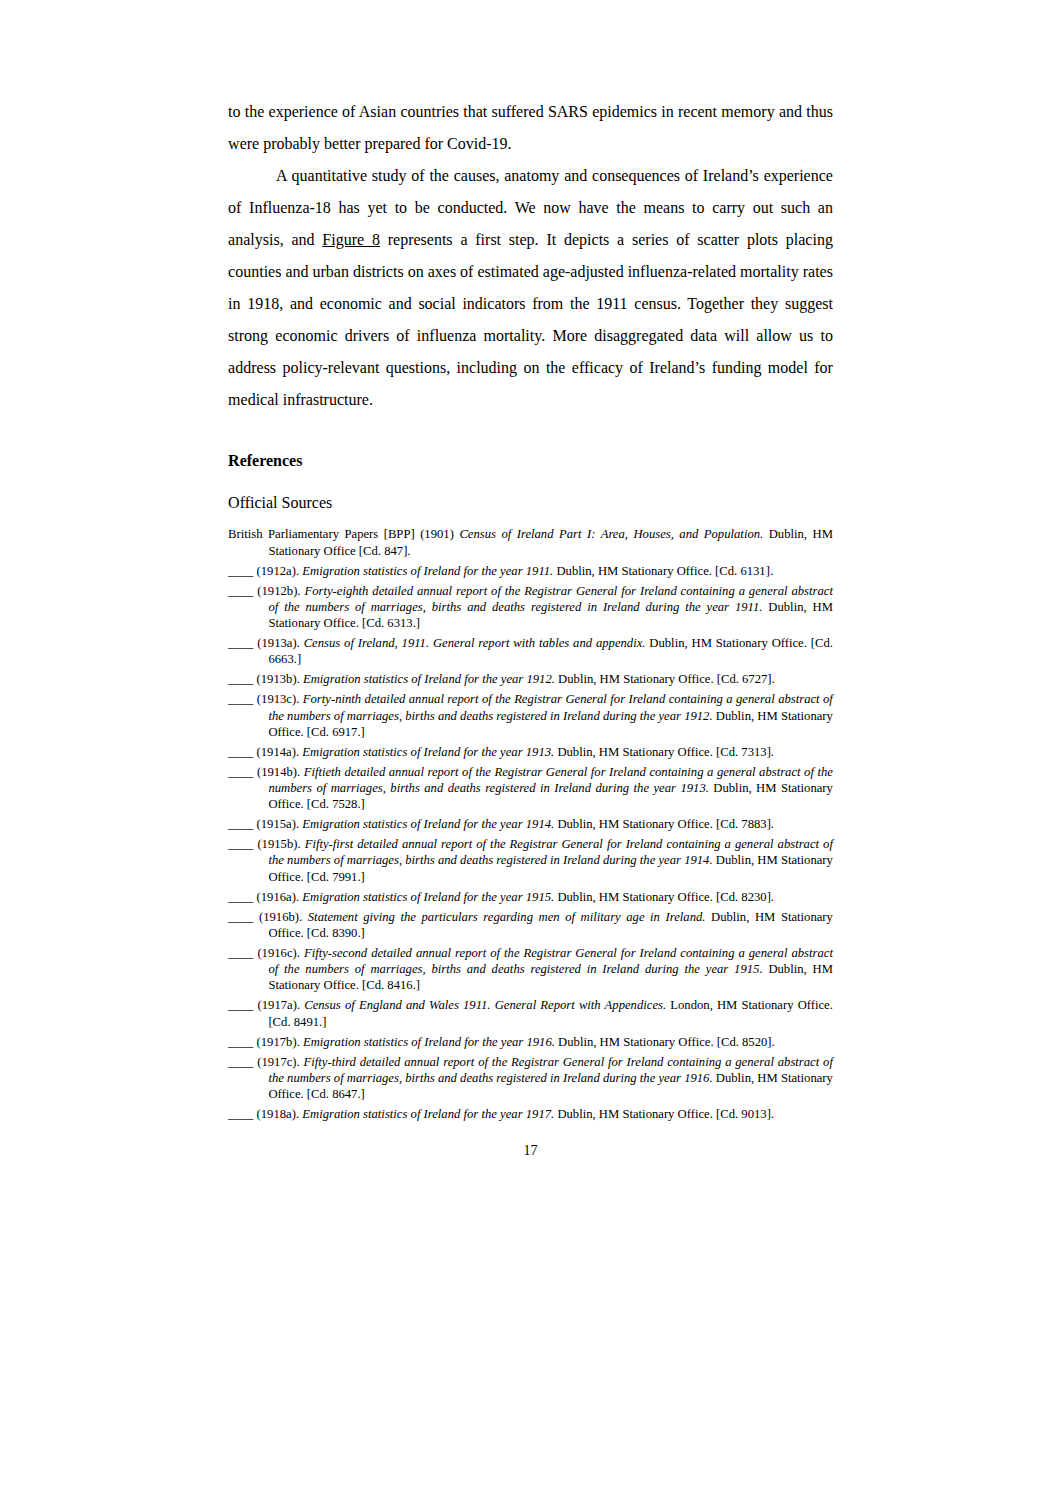to the experience of Asian countries that suffered SARS epidemics in recent memory and thus were probably better prepared for Covid-19.
A quantitative study of the causes, anatomy and consequences of Ireland’s experience of Influenza-18 has yet to be conducted. We now have the means to carry out such an analysis, and Figure 8 represents a first step. It depicts a series of scatter plots placing counties and urban districts on axes of estimated age-adjusted influenza-related mortality rates in 1918, and economic and social indicators from the 1911 census. Together they suggest strong economic drivers of influenza mortality. More disaggregated data will allow us to address policy-relevant questions, including on the efficacy of Ireland’s funding model for medical infrastructure.
References
Official Sources
British Parliamentary Papers [BPP] (1901) Census of Ireland Part I: Area, Houses, and Population. Dublin, HM Stationary Office [Cd. 847].
____ (1912a). Emigration statistics of Ireland for the year 1911. Dublin, HM Stationary Office. [Cd. 6131].
____ (1912b). Forty-eighth detailed annual report of the Registrar General for Ireland containing a general abstract of the numbers of marriages, births and deaths registered in Ireland during the year 1911. Dublin, HM Stationary Office. [Cd. 6313.]
____ (1913a). Census of Ireland, 1911. General report with tables and appendix. Dublin, HM Stationary Office. [Cd. 6663.]
____ (1913b). Emigration statistics of Ireland for the year 1912. Dublin, HM Stationary Office. [Cd. 6727].
____ (1913c). Forty-ninth detailed annual report of the Registrar General for Ireland containing a general abstract of the numbers of marriages, births and deaths registered in Ireland during the year 1912. Dublin, HM Stationary Office. [Cd. 6917.]
____ (1914a). Emigration statistics of Ireland for the year 1913. Dublin, HM Stationary Office. [Cd. 7313].
____ (1914b). Fiftieth detailed annual report of the Registrar General for Ireland containing a general abstract of the numbers of marriages, births and deaths registered in Ireland during the year 1913. Dublin, HM Stationary Office. [Cd. 7528.]
____ (1915a). Emigration statistics of Ireland for the year 1914. Dublin, HM Stationary Office. [Cd. 7883].
____ (1915b). Fifty-first detailed annual report of the Registrar General for Ireland containing a general abstract of the numbers of marriages, births and deaths registered in Ireland during the year 1914. Dublin, HM Stationary Office. [Cd. 7991.]
____ (1916a). Emigration statistics of Ireland for the year 1915. Dublin, HM Stationary Office. [Cd. 8230].
____ (1916b). Statement giving the particulars regarding men of military age in Ireland. Dublin, HM Stationary Office. [Cd. 8390.]
____ (1916c). Fifty-second detailed annual report of the Registrar General for Ireland containing a general abstract of the numbers of marriages, births and deaths registered in Ireland during the year 1915. Dublin, HM Stationary Office. [Cd. 8416.]
____ (1917a). Census of England and Wales 1911. General Report with Appendices. London, HM Stationary Office. [Cd. 8491.]
____ (1917b). Emigration statistics of Ireland for the year 1916. Dublin, HM Stationary Office. [Cd. 8520].
____ (1917c). Fifty-third detailed annual report of the Registrar General for Ireland containing a general abstract of the numbers of marriages, births and deaths registered in Ireland during the year 1916. Dublin, HM Stationary Office. [Cd. 8647.]
____ (1918a). Emigration statistics of Ireland for the year 1917. Dublin, HM Stationary Office. [Cd. 9013].
17